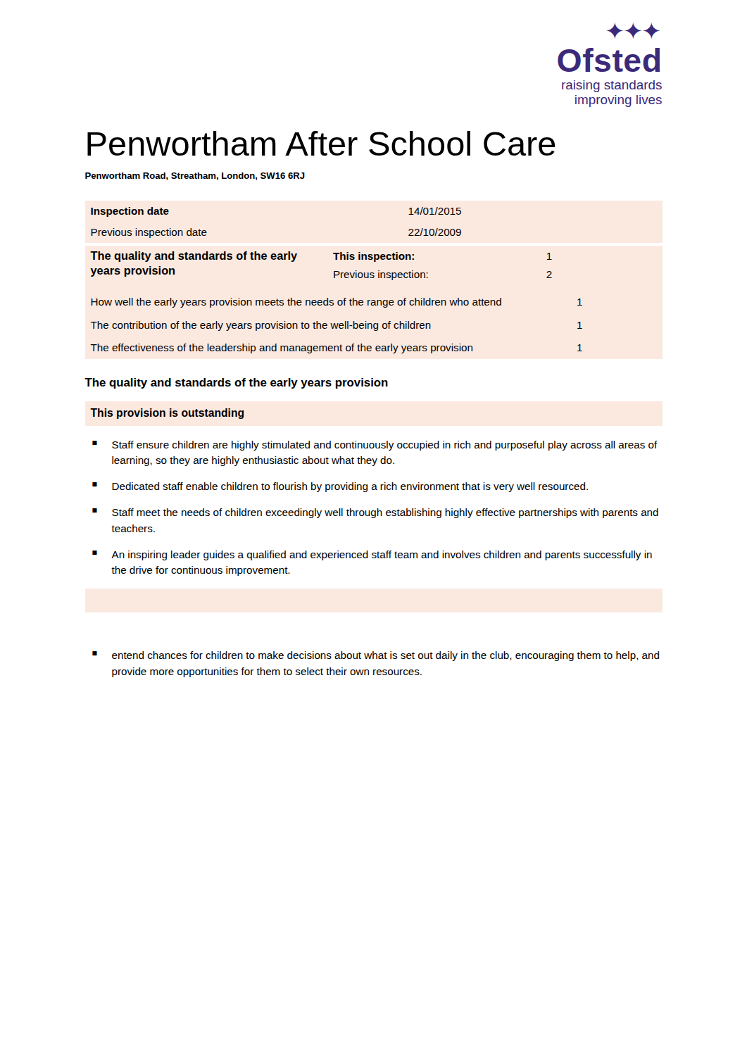✦✦✦
Ofsted
raising standards
improving lives
Penwortham After School Care
Penwortham Road, Streatham, London, SW16 6RJ
| Inspection date | 14/01/2015 |
| Previous inspection date | 22/10/2009 |
| The quality and standards of the early years provision | / This inspection: / 1 / / Previous inspection: / 2 / |
| How well the early years provision meets the needs of the range of children who attend | 1 |
| The contribution of the early years provision to the well-being of children | 1 |
| The effectiveness of the leadership and management of the early years provision | 1 |
The quality and standards of the early years provision
This provision is outstanding
Staff ensure children are highly stimulated and continuously occupied in rich and purposeful play across all areas of learning, so they are highly enthusiastic about what they do.
Dedicated staff enable children to flourish by providing a rich environment that is very well resourced.
Staff meet the needs of children exceedingly well through establishing highly effective partnerships with parents and teachers.
An inspiring leader guides a qualified and experienced staff team and involves children and parents successfully in the drive for continuous improvement.
entend chances for children to make decisions about what is set out daily in the club, encouraging them to help, and provide more opportunities for them to select their own resources.